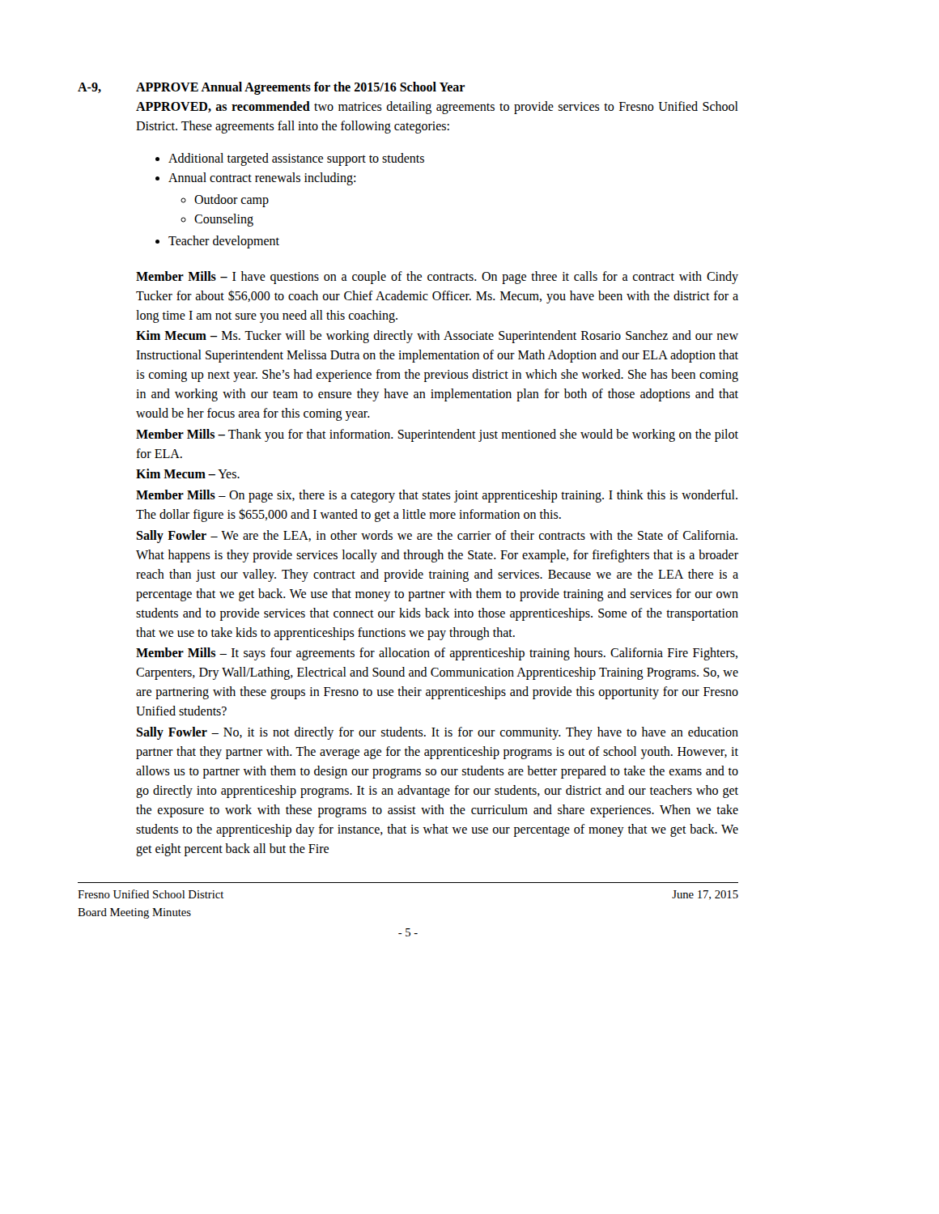A-9,
APPROVE Annual Agreements for the 2015/16 School Year
APPROVED, as recommended two matrices detailing agreements to provide services to Fresno Unified School District. These agreements fall into the following categories:
Additional targeted assistance support to students
Annual contract renewals including:
Outdoor camp
Counseling
Teacher development
Member Mills – I have questions on a couple of the contracts. On page three it calls for a contract with Cindy Tucker for about $56,000 to coach our Chief Academic Officer. Ms. Mecum, you have been with the district for a long time I am not sure you need all this coaching.
Kim Mecum – Ms. Tucker will be working directly with Associate Superintendent Rosario Sanchez and our new Instructional Superintendent Melissa Dutra on the implementation of our Math Adoption and our ELA adoption that is coming up next year. She’s had experience from the previous district in which she worked. She has been coming in and working with our team to ensure they have an implementation plan for both of those adoptions and that would be her focus area for this coming year.
Member Mills – Thank you for that information. Superintendent just mentioned she would be working on the pilot for ELA.
Kim Mecum – Yes.
Member Mills – On page six, there is a category that states joint apprenticeship training. I think this is wonderful. The dollar figure is $655,000 and I wanted to get a little more information on this.
Sally Fowler – We are the LEA, in other words we are the carrier of their contracts with the State of California. What happens is they provide services locally and through the State. For example, for firefighters that is a broader reach than just our valley. They contract and provide training and services. Because we are the LEA there is a percentage that we get back. We use that money to partner with them to provide training and services for our own students and to provide services that connect our kids back into those apprenticeships. Some of the transportation that we use to take kids to apprenticeships functions we pay through that.
Member Mills – It says four agreements for allocation of apprenticeship training hours. California Fire Fighters, Carpenters, Dry Wall/Lathing, Electrical and Sound and Communication Apprenticeship Training Programs. So, we are partnering with these groups in Fresno to use their apprenticeships and provide this opportunity for our Fresno Unified students?
Sally Fowler – No, it is not directly for our students. It is for our community. They have to have an education partner that they partner with. The average age for the apprenticeship programs is out of school youth. However, it allows us to partner with them to design our programs so our students are better prepared to take the exams and to go directly into apprenticeship programs. It is an advantage for our students, our district and our teachers who get the exposure to work with these programs to assist with the curriculum and share experiences. When we take students to the apprenticeship day for instance, that is what we use our percentage of money that we get back. We get eight percent back all but the Fire
Fresno Unified School District June 17, 2015
Board Meeting Minutes
- 5 -